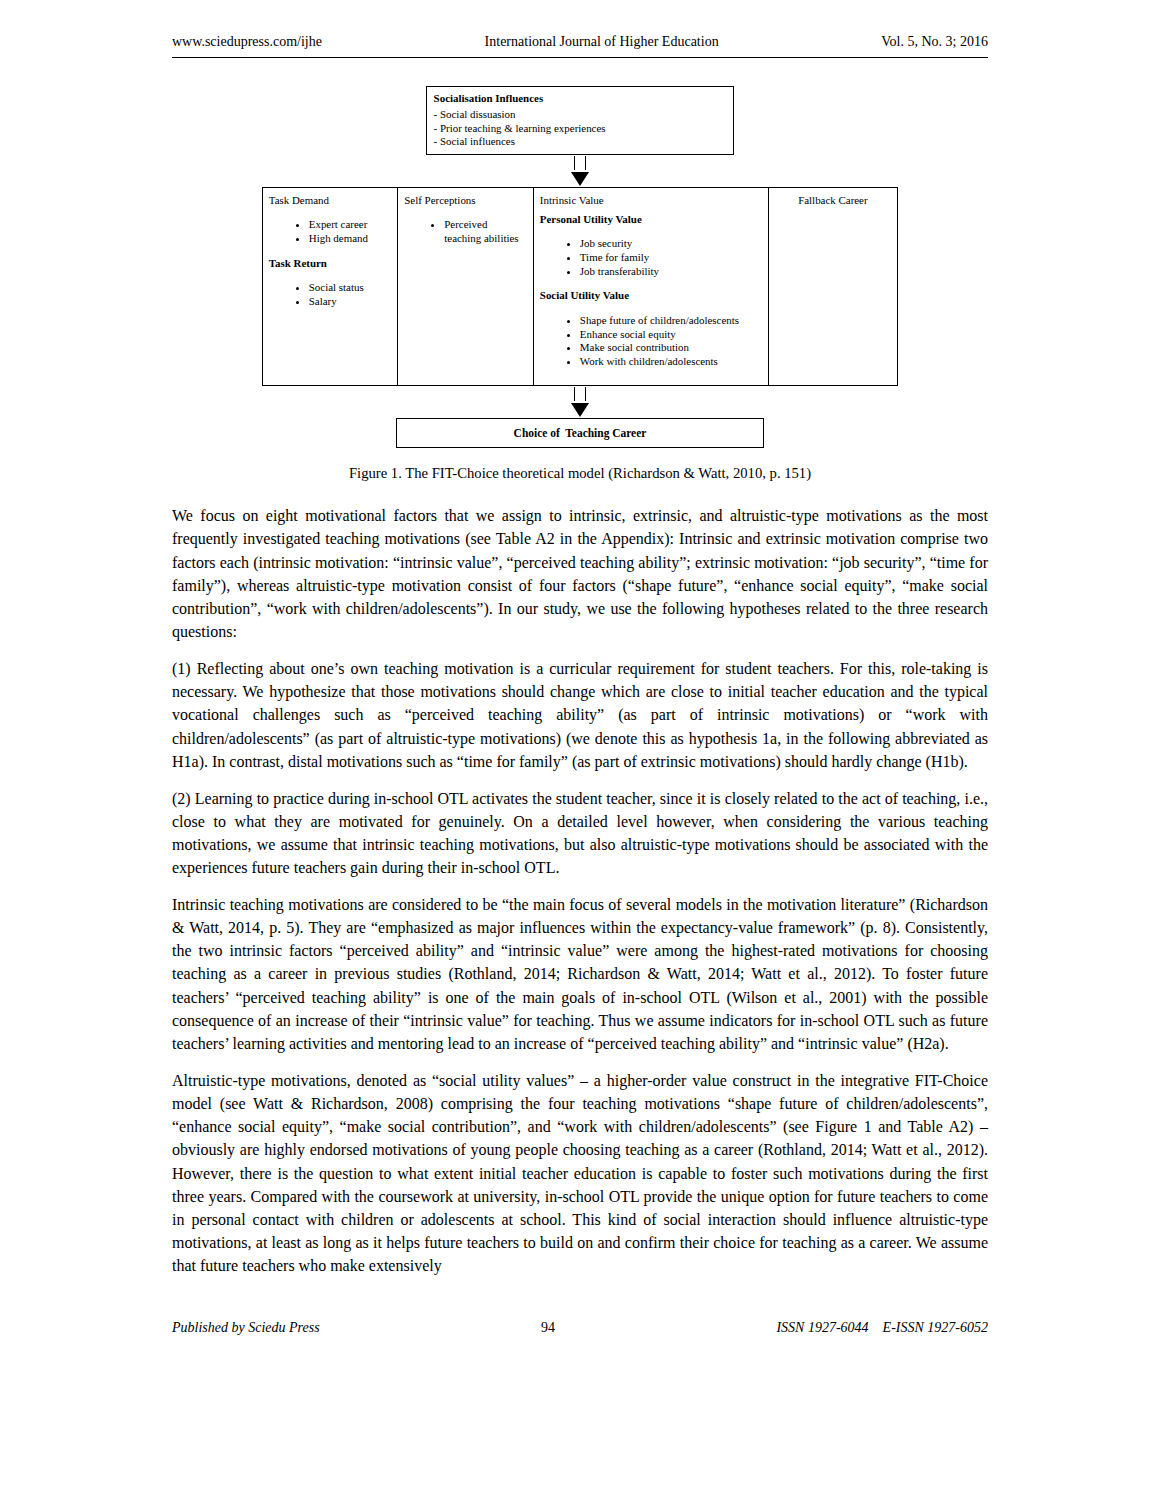www.sciedupress.com/ijhe International Journal of Higher Education Vol. 5, No. 3; 2016
Socialisation Influences
Social dissuasion
Prior teaching & learning experiences
Social influences
Task Demand
Expert career
High demand
Task Return
Social status
Salary
Self Perceptions
Perceived teaching abilities
Intrinsic Value
Personal Utility Value
Job security
Time for family
Job transferability
Social Utility Value
Shape future of children/adolescents
Enhance social equity
Make social contribution
Work with children/adolescents
Fallback Career
Choice of Teaching Career
Figure 1. The FIT-Choice theoretical model (Richardson & Watt, 2010, p. 151)
We focus on eight motivational factors that we assign to intrinsic, extrinsic, and altruistic-type motivations as the most frequently investigated teaching motivations (see Table A2 in the Appendix): Intrinsic and extrinsic motivation comprise two factors each (intrinsic motivation: “intrinsic value”, “perceived teaching ability”; extrinsic motivation: “job security”, “time for family”), whereas altruistic-type motivation consist of four factors (“shape future”, “enhance social equity”, “make social contribution”, “work with children/adolescents”). In our study, we use the following hypotheses related to the three research questions:
(1) Reflecting about one’s own teaching motivation is a curricular requirement for student teachers. For this, role-taking is necessary. We hypothesize that those motivations should change which are close to initial teacher education and the typical vocational challenges such as “perceived teaching ability” (as part of intrinsic motivations) or “work with children/adolescents” (as part of altruistic-type motivations) (we denote this as hypothesis 1a, in the following abbreviated as H1a). In contrast, distal motivations such as “time for family” (as part of extrinsic motivations) should hardly change (H1b).
(2) Learning to practice during in-school OTL activates the student teacher, since it is closely related to the act of teaching, i.e., close to what they are motivated for genuinely. On a detailed level however, when considering the various teaching motivations, we assume that intrinsic teaching motivations, but also altruistic-type motivations should be associated with the experiences future teachers gain during their in-school OTL.
Intrinsic teaching motivations are considered to be “the main focus of several models in the motivation literature” (Richardson & Watt, 2014, p. 5). They are “emphasized as major influences within the expectancy-value framework” (p. 8). Consistently, the two intrinsic factors “perceived ability” and “intrinsic value” were among the highest-rated motivations for choosing teaching as a career in previous studies (Rothland, 2014; Richardson & Watt, 2014; Watt et al., 2012). To foster future teachers’ “perceived teaching ability” is one of the main goals of in-school OTL (Wilson et al., 2001) with the possible consequence of an increase of their “intrinsic value” for teaching. Thus we assume indicators for in-school OTL such as future teachers’ learning activities and mentoring lead to an increase of “perceived teaching ability” and “intrinsic value” (H2a).
Altruistic-type motivations, denoted as “social utility values” – a higher-order value construct in the integrative FIT-Choice model (see Watt & Richardson, 2008) comprising the four teaching motivations “shape future of children/adolescents”, “enhance social equity”, “make social contribution”, and “work with children/adolescents” (see Figure 1 and Table A2) – obviously are highly endorsed motivations of young people choosing teaching as a career (Rothland, 2014; Watt et al., 2012). However, there is the question to what extent initial teacher education is capable to foster such motivations during the first three years. Compared with the coursework at university, in-school OTL provide the unique option for future teachers to come in personal contact with children or adolescents at school. This kind of social interaction should influence altruistic-type motivations, at least as long as it helps future teachers to build on and confirm their choice for teaching as a career. We assume that future teachers who make extensively
Published by Sciedu Press 94 ISSN 1927-6044 E-ISSN 1927-6052